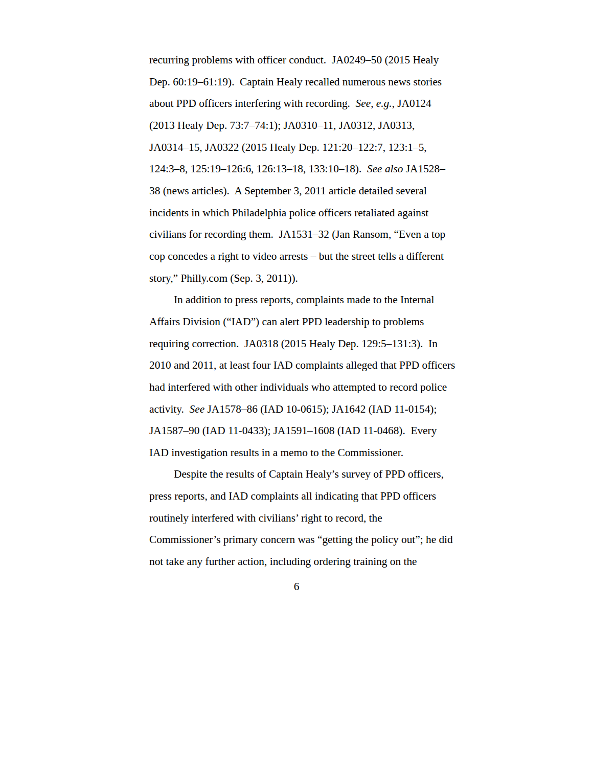recurring problems with officer conduct. JA0249–50 (2015 Healy Dep. 60:19–61:19). Captain Healy recalled numerous news stories about PPD officers interfering with recording. See, e.g., JA0124 (2013 Healy Dep. 73:7–74:1); JA0310–11, JA0312, JA0313, JA0314–15, JA0322 (2015 Healy Dep. 121:20–122:7, 123:1–5, 124:3–8, 125:19–126:6, 126:13–18, 133:10–18). See also JA1528–38 (news articles). A September 3, 2011 article detailed several incidents in which Philadelphia police officers retaliated against civilians for recording them. JA1531–32 (Jan Ransom, “Even a top cop concedes a right to video arrests – but the street tells a different story,” Philly.com (Sep. 3, 2011)).
In addition to press reports, complaints made to the Internal Affairs Division (“IAD”) can alert PPD leadership to problems requiring correction. JA0318 (2015 Healy Dep. 129:5–131:3). In 2010 and 2011, at least four IAD complaints alleged that PPD officers had interfered with other individuals who attempted to record police activity. See JA1578–86 (IAD 10-0615); JA1642 (IAD 11-0154); JA1587–90 (IAD 11-0433); JA1591–1608 (IAD 11-0468). Every IAD investigation results in a memo to the Commissioner.
Despite the results of Captain Healy’s survey of PPD officers, press reports, and IAD complaints all indicating that PPD officers routinely interfered with civilians’ right to record, the Commissioner’s primary concern was “getting the policy out”; he did not take any further action, including ordering training on the
6